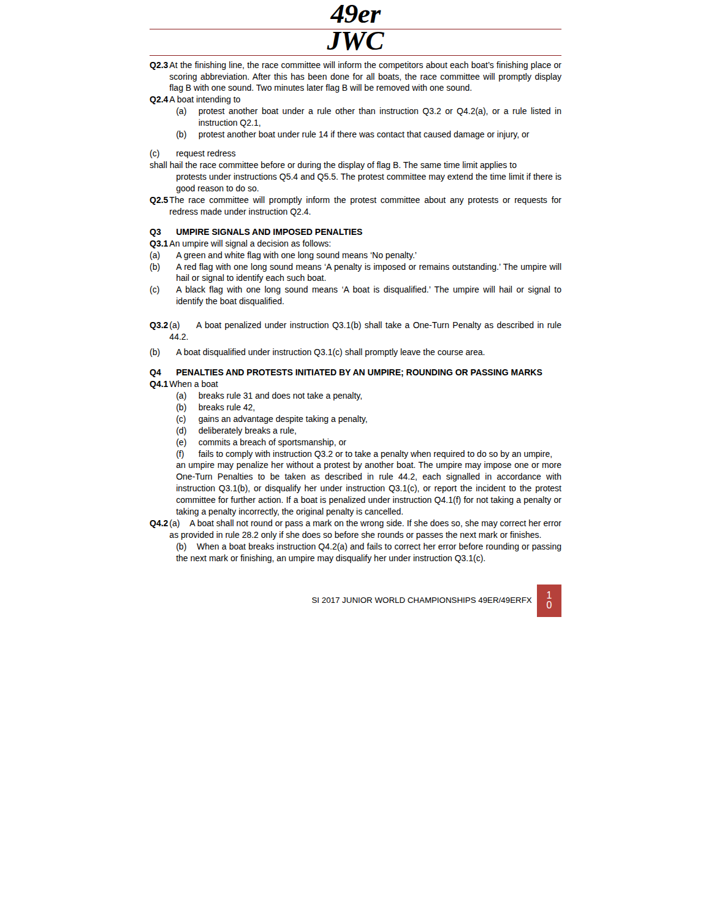49er
JWC
Q2.3
At the finishing line, the race committee will inform the competitors about each boat’s finishing place or scoring abbreviation. After this has been done for all boats, the race committee will promptly display flag B with one sound. Two minutes later flag B will be removed with one sound.
Q2.4
A boat intending to
(a)
protest another boat under a rule other than instruction Q3.2 or Q4.2(a), or a rule listed in instruction Q2.1,
(b)
protest another boat under rule 14 if there was contact that caused damage or injury, or
(c)
request redress
shall hail the race committee before or during the display of flag B. The same time limit applies to
protests under instructions Q5.4 and Q5.5. The protest committee may extend the time limit if there is good reason to do so.
Q2.5
The race committee will promptly inform the protest committee about any protests or requests for redress made under instruction Q2.4.
Q3
UMPIRE SIGNALS AND IMPOSED PENALTIES
Q3.1
An umpire will signal a decision as follows:
(a)
A green and white flag with one long sound means ‘No penalty.’
(b)
A red flag with one long sound means ‘A penalty is imposed or remains outstanding.’ The umpire will hail or signal to identify each such boat.
(c)
A black flag with one long sound means ‘A boat is disqualified.’ The umpire will hail or signal to identify the boat disqualified.
Q3.2
(a) A boat penalized under instruction Q3.1(b) shall take a One-Turn Penalty as described in rule 44.2.
(b)
A boat disqualified under instruction Q3.1(c) shall promptly leave the course area.
Q4
PENALTIES AND PROTESTS INITIATED BY AN UMPIRE; ROUNDING OR PASSING MARKS
Q4.1
When a boat
(a)
breaks rule 31 and does not take a penalty,
(b)
breaks rule 42,
(c)
gains an advantage despite taking a penalty,
(d)
deliberately breaks a rule,
(e)
commits a breach of sportsmanship, or
(f)
fails to comply with instruction Q3.2 or to take a penalty when required to do so by an umpire,
an umpire may penalize her without a protest by another boat. The umpire may impose one or more One-Turn Penalties to be taken as described in rule 44.2, each signalled in accordance with instruction Q3.1(b), or disqualify her under instruction Q3.1(c), or report the incident to the protest committee for further action. If a boat is penalized under instruction Q4.1(f) for not taking a penalty or taking a penalty incorrectly, the original penalty is cancelled.
Q4.2
(a) A boat shall not round or pass a mark on the wrong side. If she does so, she may correct her error as provided in rule 28.2 only if she does so before she rounds or passes the next mark or finishes.
(b) When a boat breaks instruction Q4.2(a) and fails to correct her error before rounding or passing the next mark or finishing, an umpire may disqualify her under instruction Q3.1(c).
SI 2017 JUNIOR WORLD CHAMPIONSHIPS 49ER/49ERFX
10